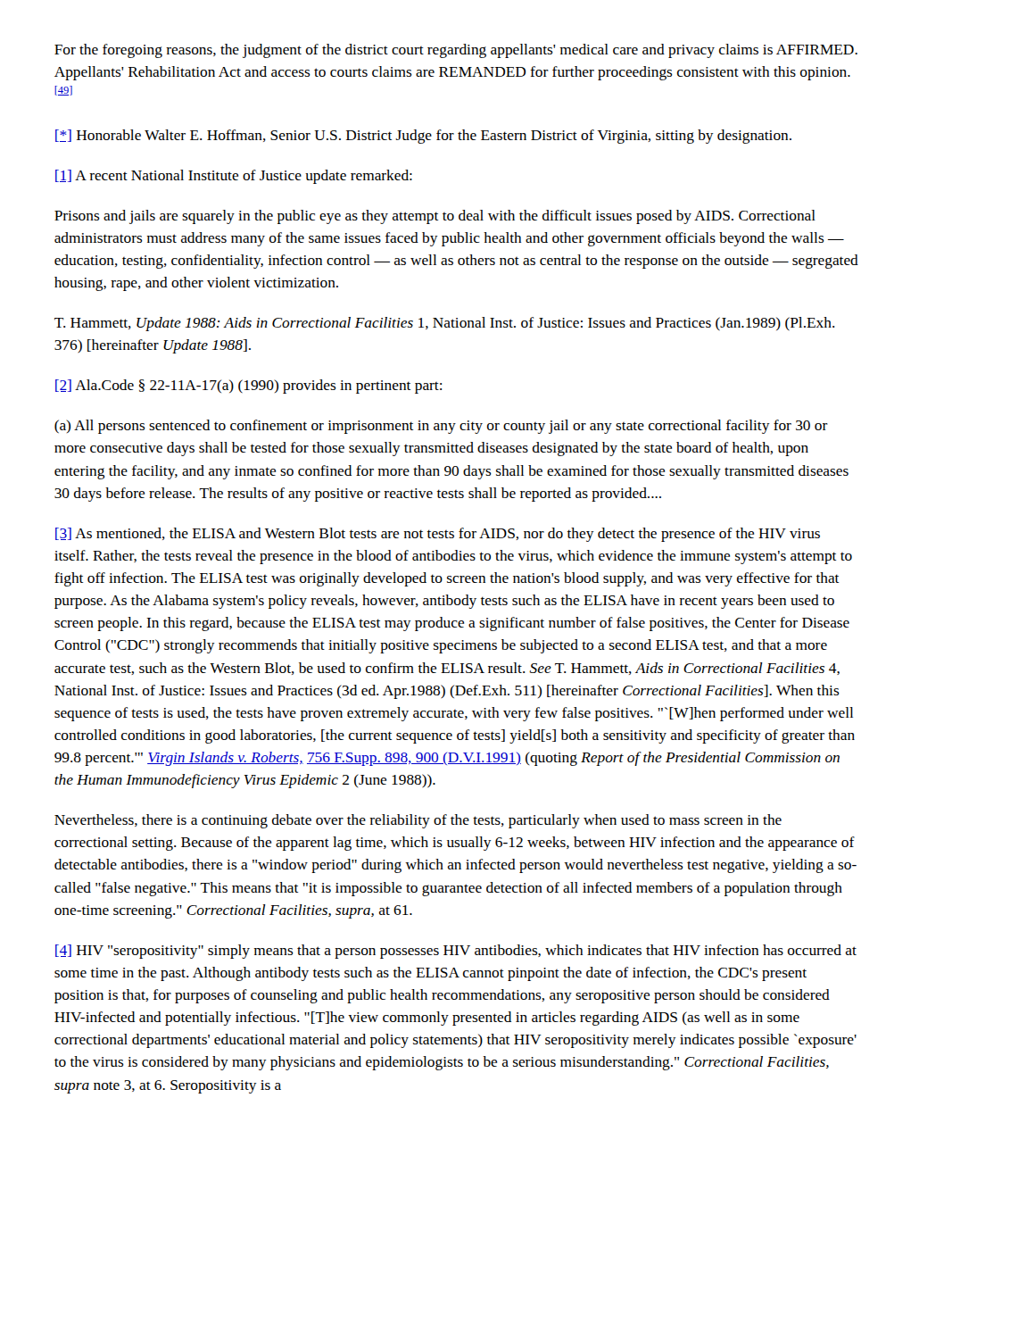For the foregoing reasons, the judgment of the district court regarding appellants' medical care and privacy claims is AFFIRMED. Appellants' Rehabilitation Act and access to courts claims are REMANDED for further proceedings consistent with this opinion.[49]
[*] Honorable Walter E. Hoffman, Senior U.S. District Judge for the Eastern District of Virginia, sitting by designation.
[1] A recent National Institute of Justice update remarked:
Prisons and jails are squarely in the public eye as they attempt to deal with the difficult issues posed by AIDS. Correctional administrators must address many of the same issues faced by public health and other government officials beyond the walls — education, testing, confidentiality, infection control — as well as others not as central to the response on the outside — segregated housing, rape, and other violent victimization.
T. Hammett, Update 1988: Aids in Correctional Facilities 1, National Inst. of Justice: Issues and Practices (Jan.1989) (Pl.Exh. 376) [hereinafter Update 1988].
[2] Ala.Code § 22-11A-17(a) (1990) provides in pertinent part:
(a) All persons sentenced to confinement or imprisonment in any city or county jail or any state correctional facility for 30 or more consecutive days shall be tested for those sexually transmitted diseases designated by the state board of health, upon entering the facility, and any inmate so confined for more than 90 days shall be examined for those sexually transmitted diseases 30 days before release. The results of any positive or reactive tests shall be reported as provided....
[3] As mentioned, the ELISA and Western Blot tests are not tests for AIDS, nor do they detect the presence of the HIV virus itself. Rather, the tests reveal the presence in the blood of antibodies to the virus, which evidence the immune system's attempt to fight off infection. The ELISA test was originally developed to screen the nation's blood supply, and was very effective for that purpose. As the Alabama system's policy reveals, however, antibody tests such as the ELISA have in recent years been used to screen people. In this regard, because the ELISA test may produce a significant number of false positives, the Center for Disease Control ("CDC") strongly recommends that initially positive specimens be subjected to a second ELISA test, and that a more accurate test, such as the Western Blot, be used to confirm the ELISA result. See T. Hammett, Aids in Correctional Facilities 4, National Inst. of Justice: Issues and Practices (3d ed. Apr.1988) (Def.Exh. 511) [hereinafter Correctional Facilities]. When this sequence of tests is used, the tests have proven extremely accurate, with very few false positives. "`[W]hen performed under well controlled conditions in good laboratories, [the current sequence of tests] yield[s] both a sensitivity and specificity of greater than 99.8 percent.'" Virgin Islands v. Roberts, 756 F.Supp. 898, 900 (D.V.I.1991) (quoting Report of the Presidential Commission on the Human Immunodeficiency Virus Epidemic 2 (June 1988)).
Nevertheless, there is a continuing debate over the reliability of the tests, particularly when used to mass screen in the correctional setting. Because of the apparent lag time, which is usually 6-12 weeks, between HIV infection and the appearance of detectable antibodies, there is a "window period" during which an infected person would nevertheless test negative, yielding a so-called "false negative." This means that "it is impossible to guarantee detection of all infected members of a population through one-time screening." Correctional Facilities, supra, at 61.
[4] HIV "seropositivity" simply means that a person possesses HIV antibodies, which indicates that HIV infection has occurred at some time in the past. Although antibody tests such as the ELISA cannot pinpoint the date of infection, the CDC's present position is that, for purposes of counseling and public health recommendations, any seropositive person should be considered HIV-infected and potentially infectious. "[T]he view commonly presented in articles regarding AIDS (as well as in some correctional departments' educational material and policy statements) that HIV seropositivity merely indicates possible `exposure' to the virus is considered by many physicians and epidemiologists to be a serious misunderstanding." Correctional Facilities, supra note 3, at 6. Seropositivity is a